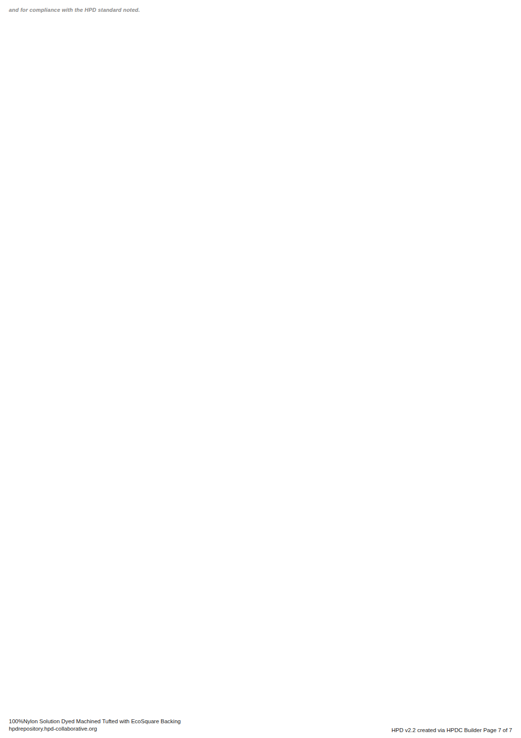and for compliance with the HPD standard noted.
100%Nylon Solution Dyed Machined Tufted with EcoSquare Backing
hpdrepository.hpd-collaborative.org
HPD v2.2 created via HPDC Builder Page 7 of 7